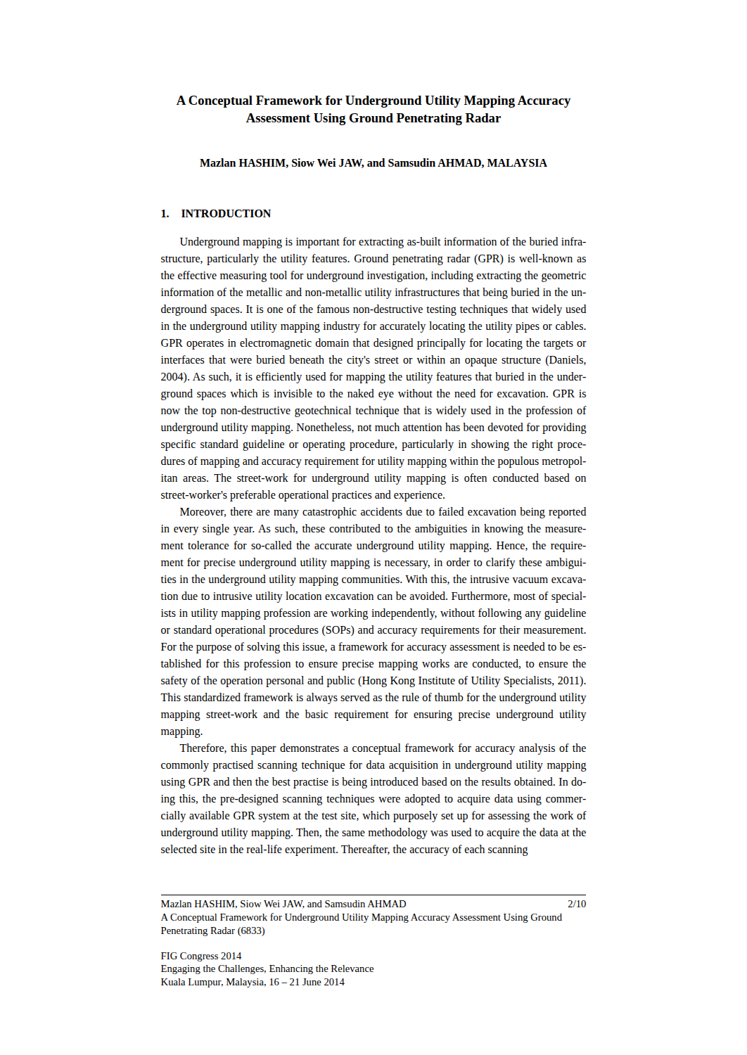A Conceptual Framework for Underground Utility Mapping Accuracy
Assessment Using Ground Penetrating Radar
Mazlan HASHIM, Siow Wei JAW, and Samsudin AHMAD, MALAYSIA
1. INTRODUCTION
Underground mapping is important for extracting as-built information of the buried infrastructure, particularly the utility features. Ground penetrating radar (GPR) is well-known as the effective measuring tool for underground investigation, including extracting the geometric information of the metallic and non-metallic utility infrastructures that being buried in the underground spaces. It is one of the famous non-destructive testing techniques that widely used in the underground utility mapping industry for accurately locating the utility pipes or cables. GPR operates in electromagnetic domain that designed principally for locating the targets or interfaces that were buried beneath the city's street or within an opaque structure (Daniels, 2004). As such, it is efficiently used for mapping the utility features that buried in the underground spaces which is invisible to the naked eye without the need for excavation. GPR is now the top non-destructive geotechnical technique that is widely used in the profession of underground utility mapping. Nonetheless, not much attention has been devoted for providing specific standard guideline or operating procedure, particularly in showing the right procedures of mapping and accuracy requirement for utility mapping within the populous metropolitan areas. The street-work for underground utility mapping is often conducted based on street-worker's preferable operational practices and experience.
Moreover, there are many catastrophic accidents due to failed excavation being reported in every single year. As such, these contributed to the ambiguities in knowing the measurement tolerance for so-called the accurate underground utility mapping. Hence, the requirement for precise underground utility mapping is necessary, in order to clarify these ambiguities in the underground utility mapping communities. With this, the intrusive vacuum excavation due to intrusive utility location excavation can be avoided. Furthermore, most of specialists in utility mapping profession are working independently, without following any guideline or standard operational procedures (SOPs) and accuracy requirements for their measurement. For the purpose of solving this issue, a framework for accuracy assessment is needed to be established for this profession to ensure precise mapping works are conducted, to ensure the safety of the operation personal and public (Hong Kong Institute of Utility Specialists, 2011). This standardized framework is always served as the rule of thumb for the underground utility mapping street-work and the basic requirement for ensuring precise underground utility mapping.
Therefore, this paper demonstrates a conceptual framework for accuracy analysis of the commonly practised scanning technique for data acquisition in underground utility mapping using GPR and then the best practise is being introduced based on the results obtained. In doing this, the pre-designed scanning techniques were adopted to acquire data using commercially available GPR system at the test site, which purposely set up for assessing the work of underground utility mapping. Then, the same methodology was used to acquire the data at the selected site in the real-life experiment. Thereafter, the accuracy of each scanning
2/10
Mazlan HASHIM, Siow Wei JAW, and Samsudin AHMAD
A Conceptual Framework for Underground Utility Mapping Accuracy Assessment Using Ground Penetrating Radar (6833)
FIG Congress 2014
Engaging the Challenges, Enhancing the Relevance
Kuala Lumpur, Malaysia, 16 – 21 June 2014